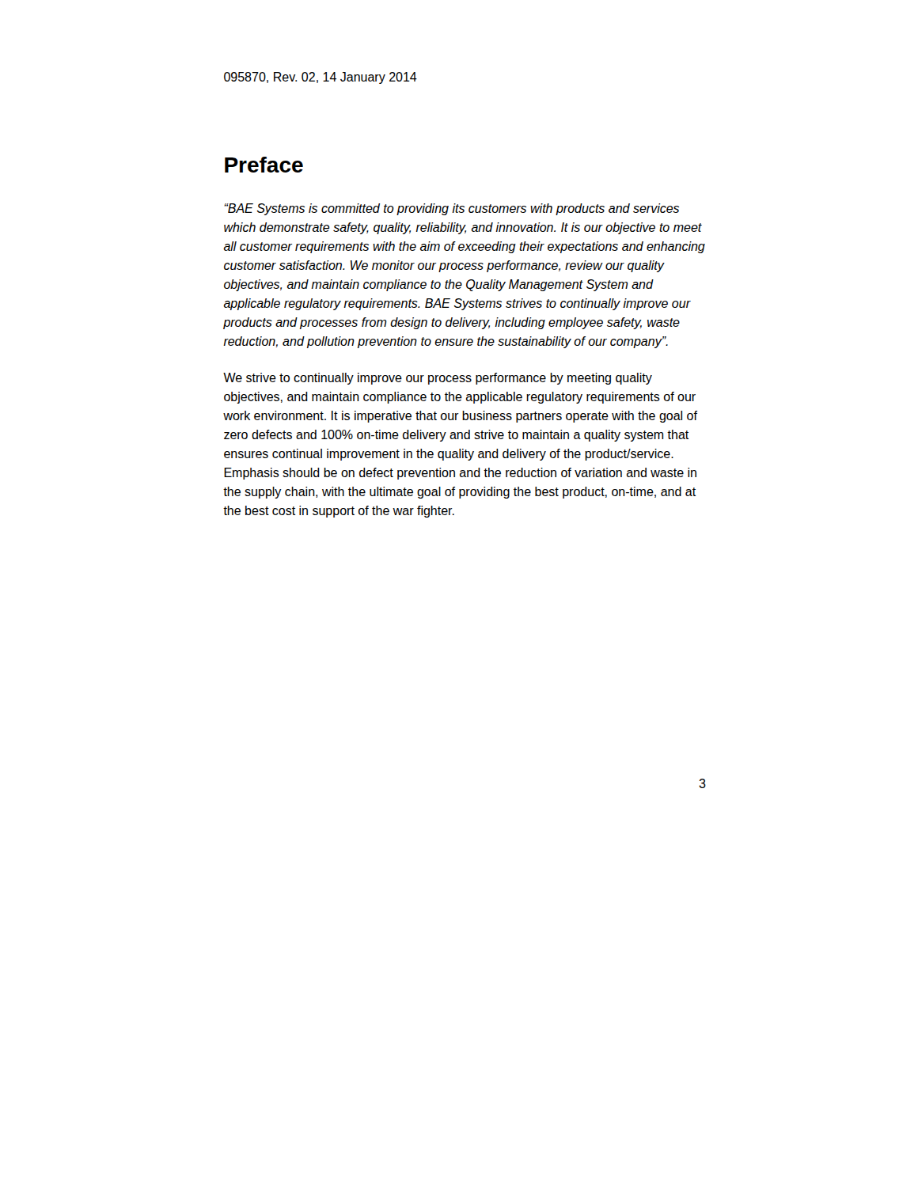095870, Rev. 02, 14 January 2014
Preface
“BAE Systems is committed to providing its customers with products and services which demonstrate safety, quality, reliability, and innovation. It is our objective to meet all customer requirements with the aim of exceeding their expectations and enhancing customer satisfaction. We monitor our process performance, review our quality objectives, and maintain compliance to the Quality Management System and applicable regulatory requirements. BAE Systems strives to continually improve our products and processes from design to delivery, including employee safety, waste reduction, and pollution prevention to ensure the sustainability of our company”.
We strive to continually improve our process performance by meeting quality objectives, and maintain compliance to the applicable regulatory requirements of our work environment. It is imperative that our business partners operate with the goal of zero defects and 100% on-time delivery and strive to maintain a quality system that ensures continual improvement in the quality and delivery of the product/service. Emphasis should be on defect prevention and the reduction of variation and waste in the supply chain, with the ultimate goal of providing the best product, on-time, and at the best cost in support of the war fighter.
3